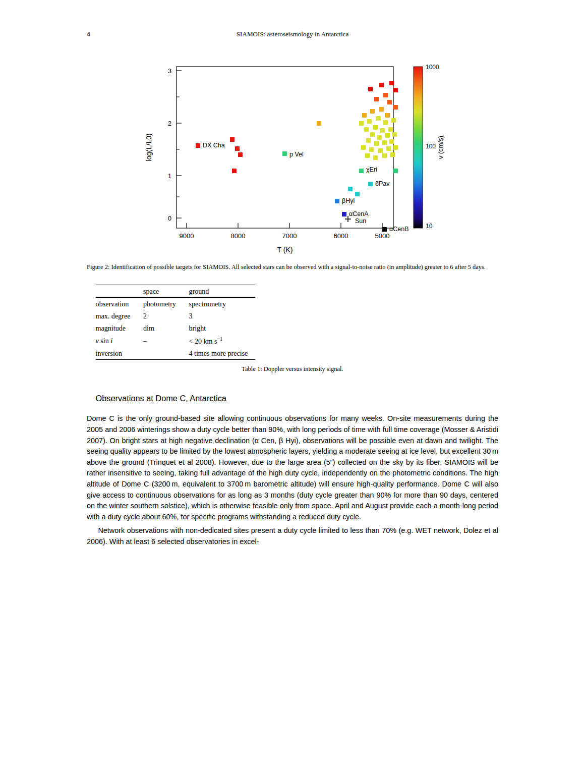4 SIAMOIS: asteroseismology in Antarctica
3 2 1 0 log(L/L0) 9000 8000 7000 6000 5000 T (K) 1000 100 10 v (cm/s) DX Cha p Vel χEri δPav βHyi αCenA Sun αCenB
Figure 2: Identification of possible targets for SIAMOIS. All selected stars can be observed with a signal-to-noise ratio (in amplitude) greater to 6 after 5 days.
| | space | ground |
| --- | --- | --- |
| observation | photometry | spectrometry |
| max. degree | 2 | 3 |
| magnitude | dim | bright |
| v sin i | – | < 20 km s −1 |
| inversion | | 4 times more precise |
Table 1: Doppler versus intensity signal.
Observations at Dome C, Antarctica
Dome C is the only ground-based site allowing continuous observations for many weeks. On-site measurements during the 2005 and 2006 winterings show a duty cycle better than 90%, with long periods of time with full time coverage (Mosser & Aristidi 2007). On bright stars at high negative declination (α Cen, β Hyi), observations will be possible even at dawn and twilight. The seeing quality appears to be limited by the lowest atmospheric layers, yielding a moderate seeing at ice level, but excellent 30 m above the ground (Trinquet et al 2008). However, due to the large area (5”) collected on the sky by its fiber, SIAMOIS will be rather insensitive to seeing, taking full advantage of the high duty cycle, independently on the photometric conditions. The high altitude of Dome C (3200 m, equivalent to 3700 m barometric altitude) will ensure high-quality performance. Dome C will also give access to continuous observations for as long as 3 months (duty cycle greater than 90% for more than 90 days, centered on the winter southern solstice), which is otherwise feasible only from space. April and August provide each a month-long period with a duty cycle about 60%, for specific programs withstanding a reduced duty cycle.
Network observations with non-dedicated sites present a duty cycle limited to less than 70% (e.g. WET network, Dolez et al 2006). With at least 6 selected observatories in excel-